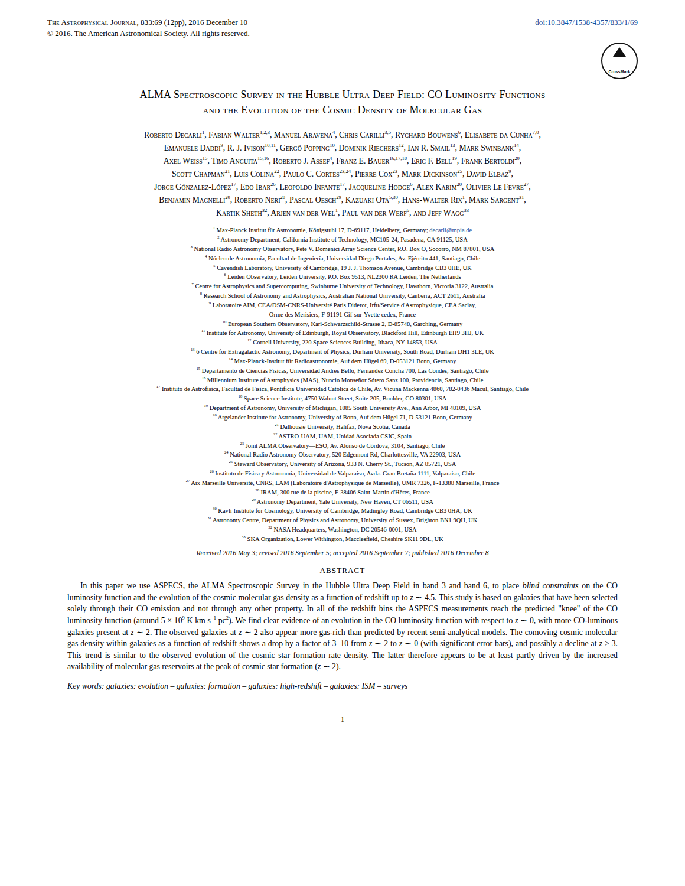The Astrophysical Journal, 833:69 (12pp), 2016 December 10
© 2016. The American Astronomical Society. All rights reserved.
doi:10.3847/1538-4357/833/1/69
CrossMark
ALMA Spectroscopic Survey in the Hubble Ultra Deep Field: CO Luminosity Functions
and the Evolution of the Cosmic Density of Molecular Gas
Roberto Decarli1, Fabian Walter1,2,3, Manuel Aravena4, Chris Carilli3,5, Rychard Bouwens6, Elisabete da Cunha7,8,
Emanuele Daddi9, R. J. Ivison10,11, Gergö Popping10, Dominik Riechers12, Ian R. Smail13, Mark Swinbank14,
Axel Weiss15, Timo Anguita15,16, Roberto J. Assef4, Franz E. Bauer16,17,18, Eric F. Bell19, Frank Bertoldi20,
Scott Chapman21, Luis Colina22, Paulo C. Cortes23,24, Pierre Cox23, Mark Dickinson25, David Elbaz9,
Jorge Gónzalez-López17, Edo Ibar26, Leopoldo Infante17, Jacqueline Hodge6, Alex Karim20, Olivier Le Fevre27,
Benjamin Magnelli20, Roberto Neri28, Pascal Oesch29, Kazuaki Ota5,30, Hans-Walter Rix1, Mark Sargent31,
Kartik Sheth32, Arjen van der Wel1, Paul van der Werf6, and Jeff Wagg33
1 Max-Planck Institut für Astronomie, Königstuhl 17, D-69117, Heidelberg, Germany; decarli@mpia.de
2 Astronomy Department, California Institute of Technology, MC105-24, Pasadena, CA 91125, USA
3 National Radio Astronomy Observatory, Pete V. Domenici Array Science Center, P.O. Box O, Socorro, NM 87801, USA
4 Núcleo de Astronomía, Facultad de Ingeniería, Universidad Diego Portales, Av. Ejército 441, Santiago, Chile
5 Cavendish Laboratory, University of Cambridge, 19 J. J. Thomson Avenue, Cambridge CB3 0HE, UK
6 Leiden Observatory, Leiden University, P.O. Box 9513, NL2300 RA Leiden, The Netherlands
7 Centre for Astrophysics and Supercomputing, Swinburne University of Technology, Hawthorn, Victoria 3122, Australia
8 Research School of Astronomy and Astrophysics, Australian National University, Canberra, ACT 2611, Australia
9 Laboratoire AIM, CEA/DSM-CNRS-Université Paris Diderot, Irfu/Service d'Astrophysique, CEA Saclay,
Orme des Merisiers, F-91191 Gif-sur-Yvette cedex, France
10 European Southern Observatory, Karl-Schwarzschild-Strasse 2, D-85748, Garching, Germany
11 Institute for Astronomy, University of Edinburgh, Royal Observatory, Blackford Hill, Edinburgh EH9 3HJ, UK
12 Cornell University, 220 Space Sciences Building, Ithaca, NY 14853, USA
13 6 Centre for Extragalactic Astronomy, Department of Physics, Durham University, South Road, Durham DH1 3LE, UK
14 Max-Planck-Institut für Radioastronomie, Auf dem Hügel 69, D-053121 Bonn, Germany
15 Departamento de Ciencias Físicas, Universidad Andres Bello, Fernandez Concha 700, Las Condes, Santiago, Chile
16 Millennium Institute of Astrophysics (MAS), Nuncio Monseñor Sótero Sanz 100, Providencia, Santiago, Chile
17 Instituto de Astrofísica, Facultad de Física, Pontificia Universidad Católica de Chile, Av. Vicuña Mackenna 4860, 782-0436 Macul, Santiago, Chile
18 Space Science Institute, 4750 Walnut Street, Suite 205, Boulder, CO 80301, USA
19 Department of Astronomy, University of Michigan, 1085 South University Ave., Ann Arbor, MI 48109, USA
20 Argelander Institute for Astronomy, University of Bonn, Auf dem Hügel 71, D-53121 Bonn, Germany
21 Dalhousie University, Halifax, Nova Scotia, Canada
22 ASTRO-UAM, UAM, Unidad Asociada CSIC, Spain
23 Joint ALMA Observatory—ESO, Av. Alonso de Córdova, 3104, Santiago, Chile
24 National Radio Astronomy Observatory, 520 Edgemont Rd, Charlottesville, VA 22903, USA
25 Steward Observatory, University of Arizona, 933 N. Cherry St., Tucson, AZ 85721, USA
26 Instituto de Física y Astronomía, Universidad de Valparaíso, Avda. Gran Bretaña 1111, Valparaiso, Chile
27 Aix Marseille Université, CNRS, LAM (Laboratoire d'Astrophysique de Marseille), UMR 7326, F-13388 Marseille, France
28 IRAM, 300 rue de la piscine, F-38406 Saint-Martin d'Hères, France
29 Astronomy Department, Yale University, New Haven, CT 06511, USA
30 Kavli Institute for Cosmology, University of Cambridge, Madingley Road, Cambridge CB3 0HA, UK
31 Astronomy Centre, Department of Physics and Astronomy, University of Sussex, Brighton BN1 9QH, UK
32 NASA Headquarters, Washington, DC 20546-0001, USA
33 SKA Organization, Lower Withington, Macclesfield, Cheshire SK11 9DL, UK
Received 2016 May 3; revised 2016 September 5; accepted 2016 September 7; published 2016 December 8
ABSTRACT
In this paper we use ASPECS, the ALMA Spectroscopic Survey in the Hubble Ultra Deep Field in band 3 and band 6, to place blind constraints on the CO luminosity function and the evolution of the cosmic molecular gas density as a function of redshift up to z ∼ 4.5. This study is based on galaxies that have been selected solely through their CO emission and not through any other property. In all of the redshift bins the ASPECS measurements reach the predicted "knee" of the CO luminosity function (around 5 × 109 K km s−1 pc2). We find clear evidence of an evolution in the CO luminosity function with respect to z ∼ 0, with more CO-luminous galaxies present at z ∼ 2. The observed galaxies at z ∼ 2 also appear more gas-rich than predicted by recent semi-analytical models. The comoving cosmic molecular gas density within galaxies as a function of redshift shows a drop by a factor of 3–10 from z ∼ 2 to z ∼ 0 (with significant error bars), and possibly a decline at z > 3. This trend is similar to the observed evolution of the cosmic star formation rate density. The latter therefore appears to be at least partly driven by the increased availability of molecular gas reservoirs at the peak of cosmic star formation (z ∼ 2).
Key words: galaxies: evolution – galaxies: formation – galaxies: high-redshift – galaxies: ISM – surveys
1